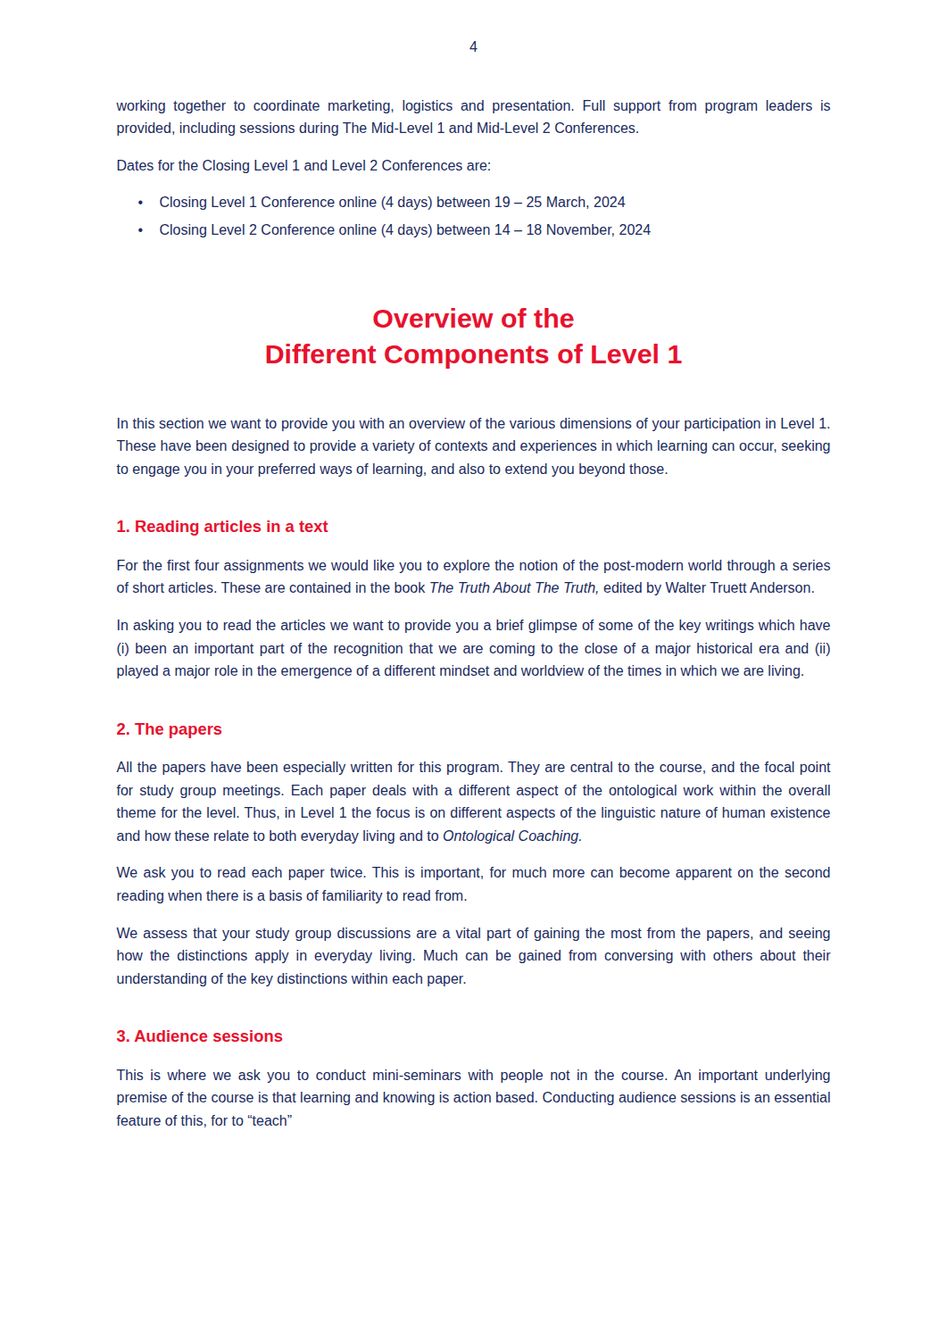4
working together to coordinate marketing, logistics and presentation. Full support from program leaders is provided, including sessions during The Mid-Level 1 and Mid-Level 2 Conferences.
Dates for the Closing Level 1 and Level 2 Conferences are:
Closing Level 1 Conference online (4 days) between 19 – 25 March, 2024
Closing Level 2 Conference online (4 days) between 14 – 18 November, 2024
Overview of the
Different Components of Level 1
In this section we want to provide you with an overview of the various dimensions of your participation in Level 1. These have been designed to provide a variety of contexts and experiences in which learning can occur, seeking to engage you in your preferred ways of learning, and also to extend you beyond those.
1. Reading articles in a text
For the first four assignments we would like you to explore the notion of the post-modern world through a series of short articles. These are contained in the book The Truth About The Truth, edited by Walter Truett Anderson.
In asking you to read the articles we want to provide you a brief glimpse of some of the key writings which have (i) been an important part of the recognition that we are coming to the close of a major historical era and (ii) played a major role in the emergence of a different mindset and worldview of the times in which we are living.
2. The papers
All the papers have been especially written for this program. They are central to the course, and the focal point for study group meetings. Each paper deals with a different aspect of the ontological work within the overall theme for the level. Thus, in Level 1 the focus is on different aspects of the linguistic nature of human existence and how these relate to both everyday living and to Ontological Coaching.
We ask you to read each paper twice. This is important, for much more can become apparent on the second reading when there is a basis of familiarity to read from.
We assess that your study group discussions are a vital part of gaining the most from the papers, and seeing how the distinctions apply in everyday living. Much can be gained from conversing with others about their understanding of the key distinctions within each paper.
3. Audience sessions
This is where we ask you to conduct mini-seminars with people not in the course. An important underlying premise of the course is that learning and knowing is action based. Conducting audience sessions is an essential feature of this, for to “teach”